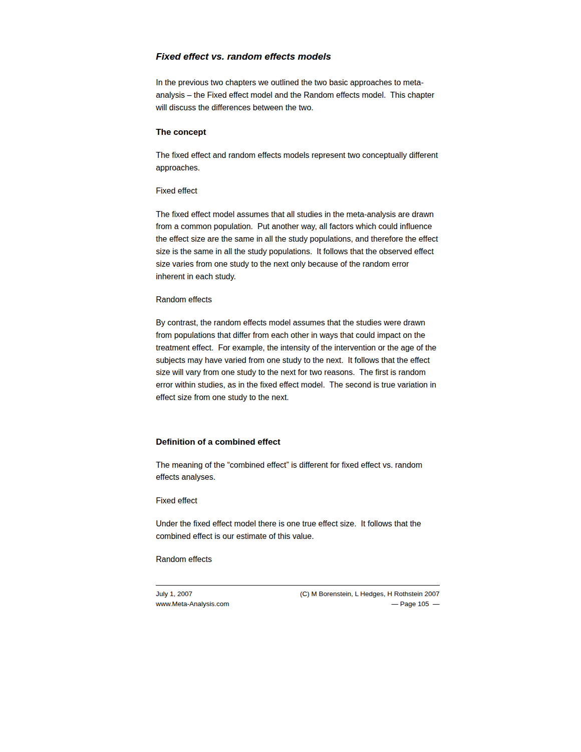Fixed effect vs. random effects models
In the previous two chapters we outlined the two basic approaches to meta-analysis – the Fixed effect model and the Random effects model. This chapter will discuss the differences between the two.
The concept
The fixed effect and random effects models represent two conceptually different approaches.
Fixed effect
The fixed effect model assumes that all studies in the meta-analysis are drawn from a common population. Put another way, all factors which could influence the effect size are the same in all the study populations, and therefore the effect size is the same in all the study populations. It follows that the observed effect size varies from one study to the next only because of the random error inherent in each study.
Random effects
By contrast, the random effects model assumes that the studies were drawn from populations that differ from each other in ways that could impact on the treatment effect. For example, the intensity of the intervention or the age of the subjects may have varied from one study to the next. It follows that the effect size will vary from one study to the next for two reasons. The first is random error within studies, as in the fixed effect model. The second is true variation in effect size from one study to the next.
Definition of a combined effect
The meaning of the “combined effect” is different for fixed effect vs. random effects analyses.
Fixed effect
Under the fixed effect model there is one true effect size. It follows that the combined effect is our estimate of this value.
Random effects
July 1, 2007
www.Meta-Analysis.com
(C) M Borenstein, L Hedges, H Rothstein 2007
— Page 105 —